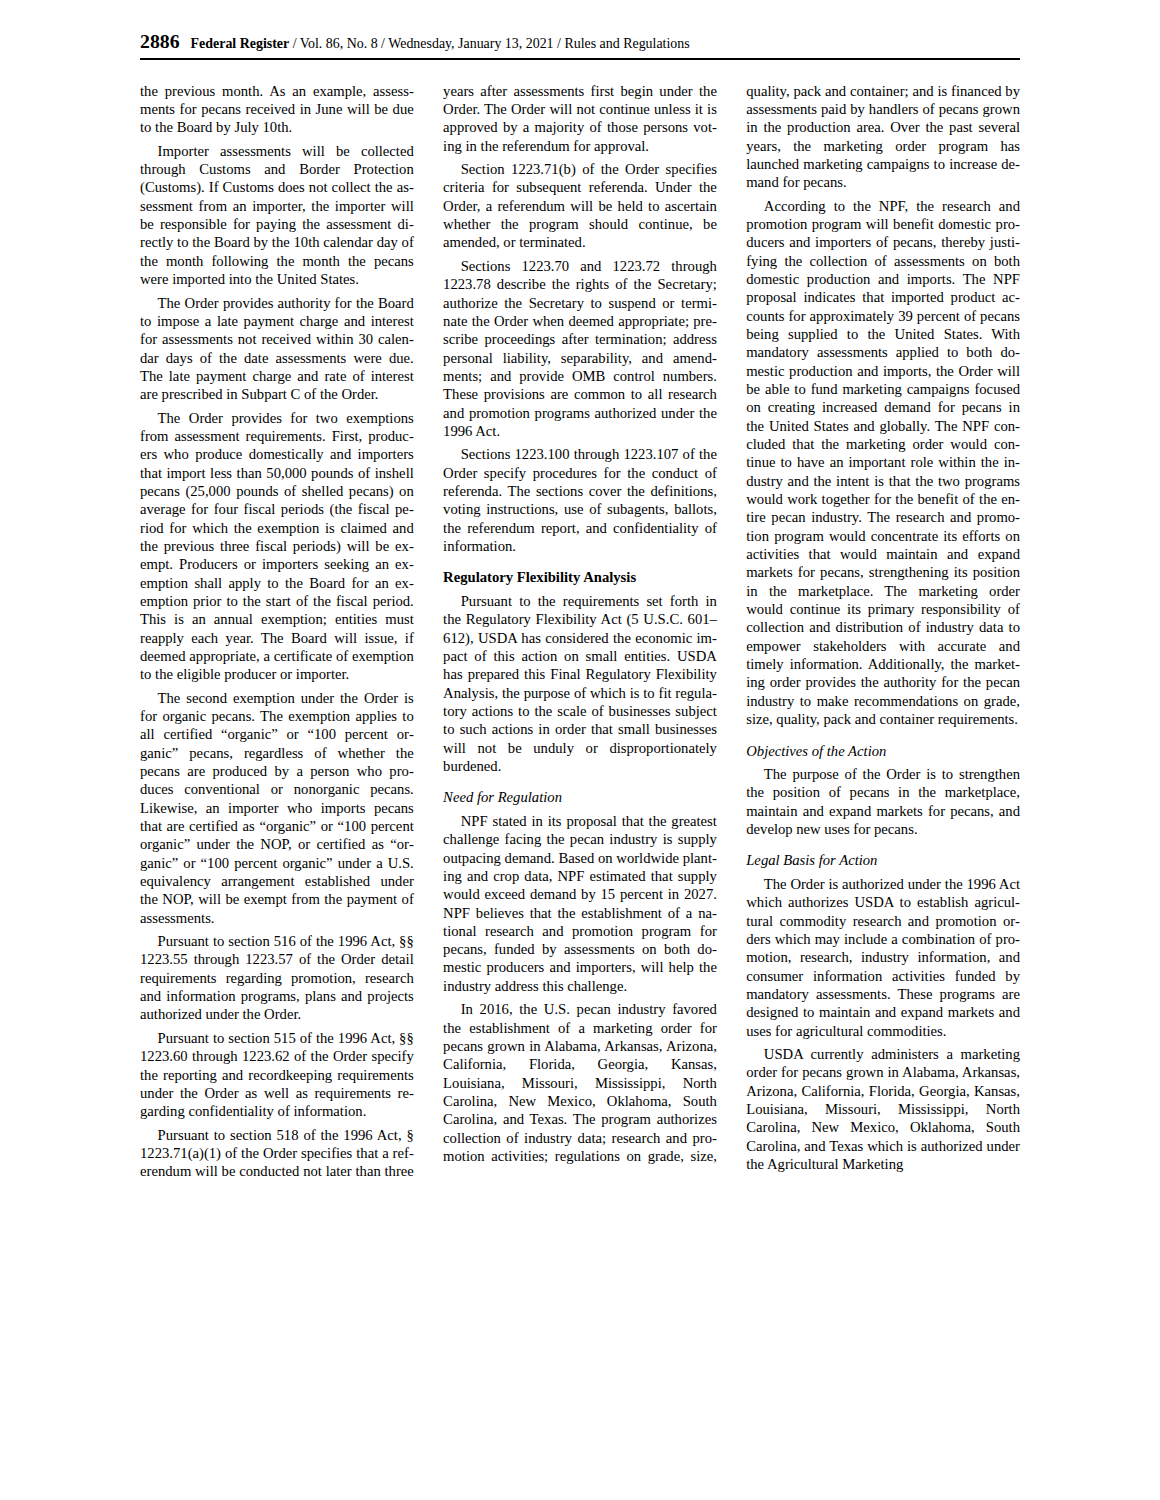2886 Federal Register / Vol. 86, No. 8 / Wednesday, January 13, 2021 / Rules and Regulations
the previous month. As an example, assessments for pecans received in June will be due to the Board by July 10th.
Importer assessments will be collected through Customs and Border Protection (Customs). If Customs does not collect the assessment from an importer, the importer will be responsible for paying the assessment directly to the Board by the 10th calendar day of the month following the month the pecans were imported into the United States.
The Order provides authority for the Board to impose a late payment charge and interest for assessments not received within 30 calendar days of the date assessments were due. The late payment charge and rate of interest are prescribed in Subpart C of the Order.
The Order provides for two exemptions from assessment requirements. First, producers who produce domestically and importers that import less than 50,000 pounds of inshell pecans (25,000 pounds of shelled pecans) on average for four fiscal periods (the fiscal period for which the exemption is claimed and the previous three fiscal periods) will be exempt. Producers or importers seeking an exemption shall apply to the Board for an exemption prior to the start of the fiscal period. This is an annual exemption; entities must reapply each year. The Board will issue, if deemed appropriate, a certificate of exemption to the eligible producer or importer.
The second exemption under the Order is for organic pecans. The exemption applies to all certified “organic” or “100 percent organic” pecans, regardless of whether the pecans are produced by a person who produces conventional or nonorganic pecans. Likewise, an importer who imports pecans that are certified as “organic” or “100 percent organic” under the NOP, or certified as “organic” or “100 percent organic” under a U.S. equivalency arrangement established under the NOP, will be exempt from the payment of assessments.
Pursuant to section 516 of the 1996 Act, §§ 1223.55 through 1223.57 of the Order detail requirements regarding promotion, research and information programs, plans and projects authorized under the Order.
Pursuant to section 515 of the 1996 Act, §§ 1223.60 through 1223.62 of the Order specify the reporting and recordkeeping requirements under the Order as well as requirements regarding confidentiality of information.
Pursuant to section 518 of the 1996 Act, § 1223.71(a)(1) of the Order specifies that a referendum will be conducted not later than three years after assessments first begin under the Order. The Order will not continue unless it is approved by a majority of those persons voting in the referendum for approval.
Section 1223.71(b) of the Order specifies criteria for subsequent referenda. Under the Order, a referendum will be held to ascertain whether the program should continue, be amended, or terminated.
Sections 1223.70 and 1223.72 through 1223.78 describe the rights of the Secretary; authorize the Secretary to suspend or terminate the Order when deemed appropriate; prescribe proceedings after termination; address personal liability, separability, and amendments; and provide OMB control numbers. These provisions are common to all research and promotion programs authorized under the 1996 Act.
Sections 1223.100 through 1223.107 of the Order specify procedures for the conduct of referenda. The sections cover the definitions, voting instructions, use of subagents, ballots, the referendum report, and confidentiality of information.
Regulatory Flexibility Analysis
Pursuant to the requirements set forth in the Regulatory Flexibility Act (5 U.S.C. 601–612), USDA has considered the economic impact of this action on small entities. USDA has prepared this Final Regulatory Flexibility Analysis, the purpose of which is to fit regulatory actions to the scale of businesses subject to such actions in order that small businesses will not be unduly or disproportionately burdened.
Need for Regulation
NPF stated in its proposal that the greatest challenge facing the pecan industry is supply outpacing demand. Based on worldwide planting and crop data, NPF estimated that supply would exceed demand by 15 percent in 2027. NPF believes that the establishment of a national research and promotion program for pecans, funded by assessments on both domestic producers and importers, will help the industry address this challenge.
In 2016, the U.S. pecan industry favored the establishment of a marketing order for pecans grown in Alabama, Arkansas, Arizona, California, Florida, Georgia, Kansas, Louisiana, Missouri, Mississippi, North Carolina, New Mexico, Oklahoma, South Carolina, and Texas. The program authorizes collection of industry data; research and promotion activities; regulations on grade, size, quality, pack and container; and is financed by assessments paid by handlers of pecans grown in the production area. Over the past several years, the marketing order program has launched marketing campaigns to increase demand for pecans.
According to the NPF, the research and promotion program will benefit domestic producers and importers of pecans, thereby justifying the collection of assessments on both domestic production and imports. The NPF proposal indicates that imported product accounts for approximately 39 percent of pecans being supplied to the United States. With mandatory assessments applied to both domestic production and imports, the Order will be able to fund marketing campaigns focused on creating increased demand for pecans in the United States and globally. The NPF concluded that the marketing order would continue to have an important role within the industry and the intent is that the two programs would work together for the benefit of the entire pecan industry. The research and promotion program would concentrate its efforts on activities that would maintain and expand markets for pecans, strengthening its position in the marketplace. The marketing order would continue its primary responsibility of collection and distribution of industry data to empower stakeholders with accurate and timely information. Additionally, the marketing order provides the authority for the pecan industry to make recommendations on grade, size, quality, pack and container requirements.
Objectives of the Action
The purpose of the Order is to strengthen the position of pecans in the marketplace, maintain and expand markets for pecans, and develop new uses for pecans.
Legal Basis for Action
The Order is authorized under the 1996 Act which authorizes USDA to establish agricultural commodity research and promotion orders which may include a combination of promotion, research, industry information, and consumer information activities funded by mandatory assessments. These programs are designed to maintain and expand markets and uses for agricultural commodities.
USDA currently administers a marketing order for pecans grown in Alabama, Arkansas, Arizona, California, Florida, Georgia, Kansas, Louisiana, Missouri, Mississippi, North Carolina, New Mexico, Oklahoma, South Carolina, and Texas which is authorized under the Agricultural Marketing